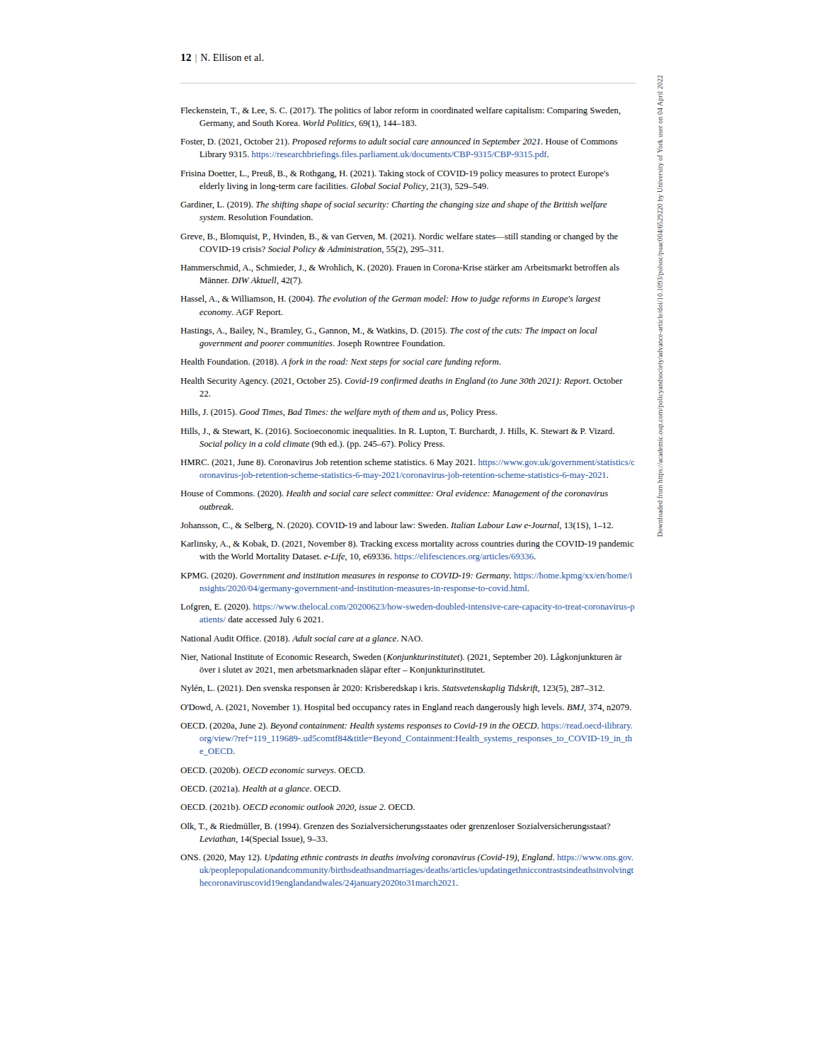Downloaded from https://academic.oup.com/policyandsociety/advance-article/doi/10.1093/polsoc/puac004/6529220 by University of York user on 04 April 2022
12|N. Ellison et al.
Fleckenstein, T., & Lee, S. C. (2017). The politics of labor reform in coordinated welfare capitalism: Comparing Sweden, Germany, and South Korea. World Politics, 69(1), 144–183.
Foster, D. (2021, October 21). Proposed reforms to adult social care announced in September 2021. House of Commons Library 9315. https://researchbriefings.files.parliament.uk/documents/CBP-9315/CBP-9315.pdf.
Frisina Doetter, L., Preuß, B., & Rothgang, H. (2021). Taking stock of COVID-19 policy measures to protect Europe's elderly living in long-term care facilities. Global Social Policy, 21(3), 529–549.
Gardiner, L. (2019). The shifting shape of social security: Charting the changing size and shape of the British welfare system. Resolution Foundation.
Greve, B., Blomquist, P., Hvinden, B., & van Gerven, M. (2021). Nordic welfare states—still standing or changed by the COVID-19 crisis? Social Policy & Administration, 55(2), 295–311.
Hammerschmid, A., Schmieder, J., & Wrohlich, K. (2020). Frauen in Corona-Krise stärker am Arbeitsmarkt betroffen als Männer. DIW Aktuell, 42(7).
Hassel, A., & Williamson, H. (2004). The evolution of the German model: How to judge reforms in Europe's largest economy. AGF Report.
Hastings, A., Bailey, N., Bramley, G., Gannon, M., & Watkins, D. (2015). The cost of the cuts: The impact on local government and poorer communities. Joseph Rowntree Foundation.
Health Foundation. (2018). A fork in the road: Next steps for social care funding reform.
Health Security Agency. (2021, October 25). Covid-19 confirmed deaths in England (to June 30th 2021): Report. October 22.
Hills, J. (2015). Good Times, Bad Times: the welfare myth of them and us, Policy Press.
Hills, J., & Stewart, K. (2016). Socioeconomic inequalities. In R. Lupton, T. Burchardt, J. Hills, K. Stewart & P. Vizard. Social policy in a cold climate (9th ed.). (pp. 245–67). Policy Press.
HMRC. (2021, June 8). Coronavirus Job retention scheme statistics. 6 May 2021. https://www.gov.uk/government/statistics/coronavirus-job-retention-scheme-statistics-6-may-2021/coronavirus-job-retention-scheme-statistics-6-may-2021.
House of Commons. (2020). Health and social care select committee: Oral evidence: Management of the coronavirus outbreak.
Johansson, C., & Selberg, N. (2020). COVID-19 and labour law: Sweden. Italian Labour Law e-Journal, 13(1S), 1–12.
Karlinsky, A., & Kobak, D. (2021, November 8). Tracking excess mortality across countries during the COVID-19 pandemic with the World Mortality Dataset. e-Life, 10, e69336. https://elifesciences.org/articles/69336.
KPMG. (2020). Government and institution measures in response to COVID-19: Germany. https://home.kpmg/xx/en/home/insights/2020/04/germany-government-and-institution-measures-in-response-to-covid.html.
Lofgren, E. (2020). https://www.thelocal.com/20200623/how-sweden-doubled-intensive-care-capacity-to-treat-coronavirus-patients/ date accessed July 6 2021.
National Audit Office. (2018). Adult social care at a glance. NAO.
Nier, National Institute of Economic Research, Sweden (Konjunkturinstitutet). (2021, September 20). Lågkonjunkturen är över i slutet av 2021, men arbetsmarknaden släpar efter – Konjunkturinstitutet.
Nylén, L. (2021). Den svenska responsen år 2020: Krisberedskap i kris. Statsvetenskaplig Tidskrift, 123(5), 287–312.
O'Dowd, A. (2021, November 1). Hospital bed occupancy rates in England reach dangerously high levels. BMJ, 374, n2079.
OECD. (2020a, June 2). Beyond containment: Health systems responses to Covid-19 in the OECD. https://read.oecd-ilibrary.org/view/?ref=119_119689-.ud5comtf84&title=Beyond_Containment:Health_systems_responses_to_COVID-19_in_the_OECD.
OECD. (2020b). OECD economic surveys. OECD.
OECD. (2021a). Health at a glance. OECD.
OECD. (2021b). OECD economic outlook 2020, issue 2. OECD.
Olk, T., & Riedmüller, B. (1994). Grenzen des Sozialversicherungsstaates oder grenzenloser Sozialversicherungsstaat? Leviathan, 14(Special Issue), 9–33.
ONS. (2020, May 12). Updating ethnic contrasts in deaths involving coronavirus (Covid-19), England. https://www.ons.gov.uk/peoplepopulationandcommunity/birthsdeathsandmarriages/deaths/articles/updatingethniccontrastsindeathsinvolvingthecoronaviruscovid19englandandwales/24january2020to31march2021.